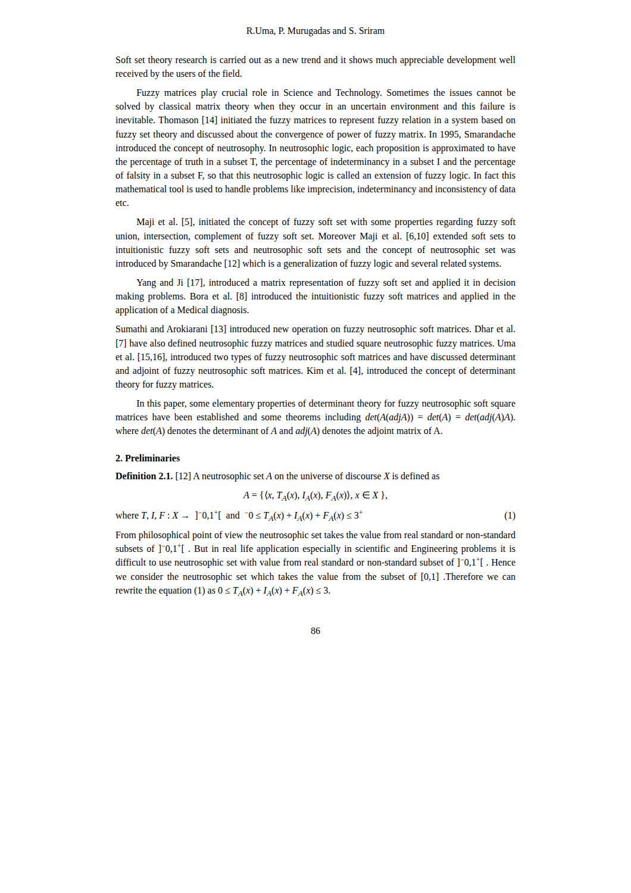R.Uma, P. Murugadas and S. Sriram
Soft set theory research is carried out as a new trend and it shows much appreciable development well received by the users of the field.
Fuzzy matrices play crucial role in Science and Technology. Sometimes the issues cannot be solved by classical matrix theory when they occur in an uncertain environment and this failure is inevitable. Thomason [14] initiated the fuzzy matrices to represent fuzzy relation in a system based on fuzzy set theory and discussed about the convergence of power of fuzzy matrix. In 1995, Smarandache introduced the concept of neutrosophy. In neutrosophic logic, each proposition is approximated to have the percentage of truth in a subset T, the percentage of indeterminancy in a subset I and the percentage of falsity in a subset F, so that this neutrosophic logic is called an extension of fuzzy logic. In fact this mathematical tool is used to handle problems like imprecision, indeterminancy and inconsistency of data etc.
Maji et al. [5], initiated the concept of fuzzy soft set with some properties regarding fuzzy soft union, intersection, complement of fuzzy soft set. Moreover Maji et al. [6,10] extended soft sets to intuitionistic fuzzy soft sets and neutrosophic soft sets and the concept of neutrosophic set was introduced by Smarandache [12] which is a generalization of fuzzy logic and several related systems.
Yang and Ji [17], introduced a matrix representation of fuzzy soft set and applied it in decision making problems. Bora et al. [8] introduced the intuitionistic fuzzy soft matrices and applied in the application of a Medical diagnosis.
Sumathi and Arokiarani [13] introduced new operation on fuzzy neutrosophic soft matrices. Dhar et al. [7] have also defined neutrosophic fuzzy matrices and studied square neutrosophic fuzzy matrices. Uma et al. [15,16], introduced two types of fuzzy neutrosophic soft matrices and have discussed determinant and adjoint of fuzzy neutrosophic soft matrices. Kim et al. [4], introduced the concept of determinant theory for fuzzy matrices.
In this paper, some elementary properties of determinant theory for fuzzy neutrosophic soft square matrices have been established and some theorems including det(A(adjA)) = det(A) = det(adj(A)A). where det(A) denotes the determinant of A and adj(A) denotes the adjoint matrix of A.
2. Preliminaries
Definition 2.1. [12] A neutrosophic set A on the universe of discourse X is defined as
A = {⟨x, TA(x), IA(x), FA(x)⟩, x ∈ X },
(1) where T, I, F : X → ]−0,1+[ and −0 ≤ TA(x) + IA(x) + FA(x) ≤ 3+
From philosophical point of view the neutrosophic set takes the value from real standard or non-standard subsets of ]−0,1+[ . But in real life application especially in scientific and Engineering problems it is difficult to use neutrosophic set with value from real standard or non-standard subset of ]−0,1+[ . Hence we consider the neutrosophic set which takes the value from the subset of [0,1] .Therefore we can rewrite the equation (1) as 0 ≤ TA(x) + IA(x) + FA(x) ≤ 3.
86